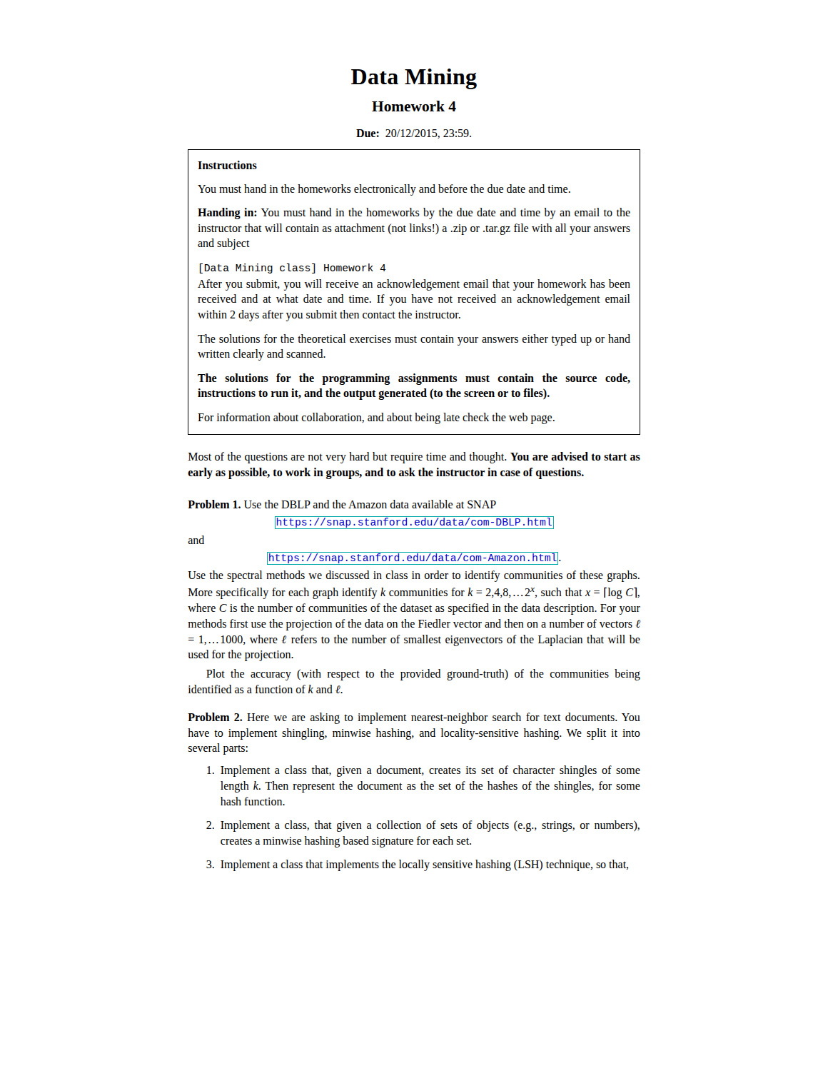Data Mining
Homework 4
Due: 20/12/2015, 23:59.
Instructions
You must hand in the homeworks electronically and before the due date and time.
Handing in: You must hand in the homeworks by the due date and time by an email to the instructor that will contain as attachment (not links!) a .zip or .tar.gz file with all your answers and subject
[Data Mining class] Homework 4
After you submit, you will receive an acknowledgement email that your homework has been received and at what date and time. If you have not received an acknowledgement email within 2 days after you submit then contact the instructor.
The solutions for the theoretical exercises must contain your answers either typed up or hand written clearly and scanned.
The solutions for the programming assignments must contain the source code, instructions to run it, and the output generated (to the screen or to files).
For information about collaboration, and about being late check the web page.
Most of the questions are not very hard but require time and thought. You are advised to start as early as possible, to work in groups, and to ask the instructor in case of questions.
Problem 1. Use the DBLP and the Amazon data available at SNAP
https://snap.stanford.edu/data/com-DBLP.html
and
https://snap.stanford.edu/data/com-Amazon.html.
Use the spectral methods we discussed in class in order to identify communities of these graphs. More specifically for each graph identify k communities for k = 2,4,8, … 2x, such that x = ⌈log C⌉, where C is the number of communities of the dataset as specified in the data description. For your methods first use the projection of the data on the Fiedler vector and then on a number of vectors ℓ = 1, … 1000, where ℓ refers to the number of smallest eigenvectors of the Laplacian that will be used for the projection.
Plot the accuracy (with respect to the provided ground-truth) of the communities being identified as a function of k and ℓ.
Problem 2. Here we are asking to implement nearest-neighbor search for text documents. You have to implement shingling, minwise hashing, and locality-sensitive hashing. We split it into several parts:
Implement a class that, given a document, creates its set of character shingles of some length k. Then represent the document as the set of the hashes of the shingles, for some hash function.
Implement a class, that given a collection of sets of objects (e.g., strings, or numbers), creates a minwise hashing based signature for each set.
Implement a class that implements the locally sensitive hashing (LSH) technique, so that,